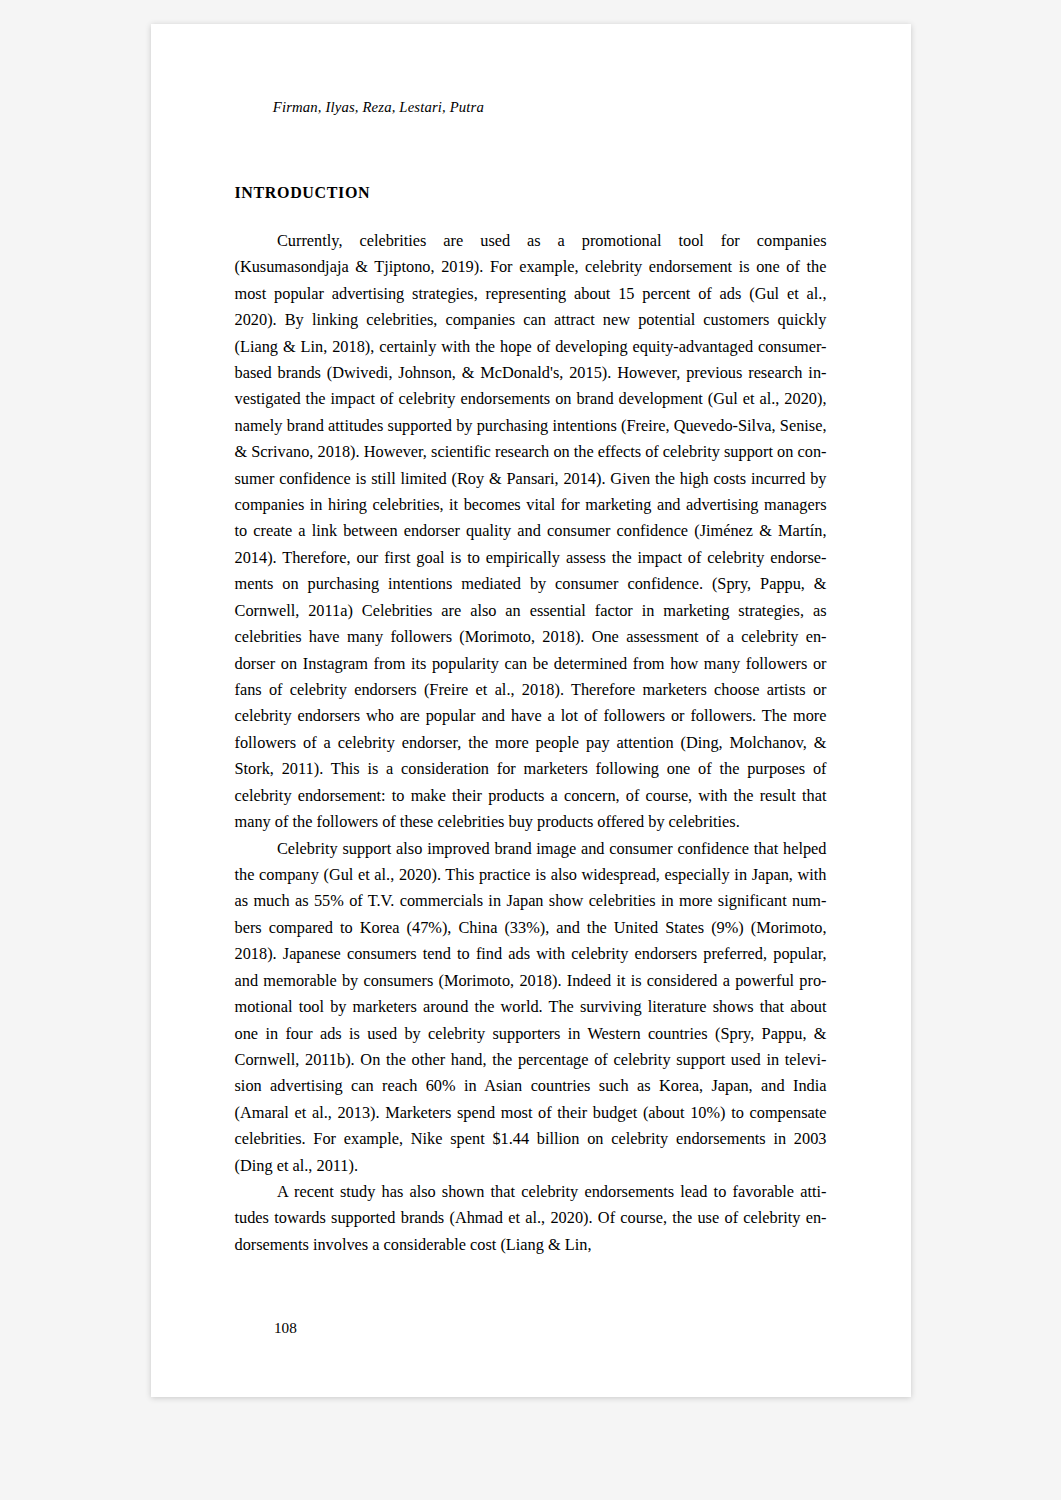Firman, Ilyas, Reza, Lestari, Putra
INTRODUCTION
Currently, celebrities are used as a promotional tool for companies (Kusumasondjaja & Tjiptono, 2019). For example, celebrity endorsement is one of the most popular advertising strategies, representing about 15 percent of ads (Gul et al., 2020). By linking celebrities, companies can attract new potential customers quickly (Liang & Lin, 2018), certainly with the hope of developing equity-advantaged consumer-based brands (Dwivedi, Johnson, & McDonald's, 2015). However, previous research investigated the impact of celebrity endorsements on brand development (Gul et al., 2020), namely brand attitudes supported by purchasing intentions (Freire, Quevedo-Silva, Senise, & Scrivano, 2018). However, scientific research on the effects of celebrity support on consumer confidence is still limited (Roy & Pansari, 2014). Given the high costs incurred by companies in hiring celebrities, it becomes vital for marketing and advertising managers to create a link between endorser quality and consumer confidence (Jiménez & Martín, 2014). Therefore, our first goal is to empirically assess the impact of celebrity endorsements on purchasing intentions mediated by consumer confidence. (Spry, Pappu, & Cornwell, 2011a) Celebrities are also an essential factor in marketing strategies, as celebrities have many followers (Morimoto, 2018). One assessment of a celebrity endorser on Instagram from its popularity can be determined from how many followers or fans of celebrity endorsers (Freire et al., 2018). Therefore marketers choose artists or celebrity endorsers who are popular and have a lot of followers or followers. The more followers of a celebrity endorser, the more people pay attention (Ding, Molchanov, & Stork, 2011). This is a consideration for marketers following one of the purposes of celebrity endorsement: to make their products a concern, of course, with the result that many of the followers of these celebrities buy products offered by celebrities.
Celebrity support also improved brand image and consumer confidence that helped the company (Gul et al., 2020). This practice is also widespread, especially in Japan, with as much as 55% of T.V. commercials in Japan show celebrities in more significant numbers compared to Korea (47%), China (33%), and the United States (9%) (Morimoto, 2018). Japanese consumers tend to find ads with celebrity endorsers preferred, popular, and memorable by consumers (Morimoto, 2018). Indeed it is considered a powerful promotional tool by marketers around the world. The surviving literature shows that about one in four ads is used by celebrity supporters in Western countries (Spry, Pappu, & Cornwell, 2011b). On the other hand, the percentage of celebrity support used in television advertising can reach 60% in Asian countries such as Korea, Japan, and India (Amaral et al., 2013). Marketers spend most of their budget (about 10%) to compensate celebrities. For example, Nike spent $1.44 billion on celebrity endorsements in 2003 (Ding et al., 2011).
A recent study has also shown that celebrity endorsements lead to favorable attitudes towards supported brands (Ahmad et al., 2020). Of course, the use of celebrity endorsements involves a considerable cost (Liang & Lin,
108